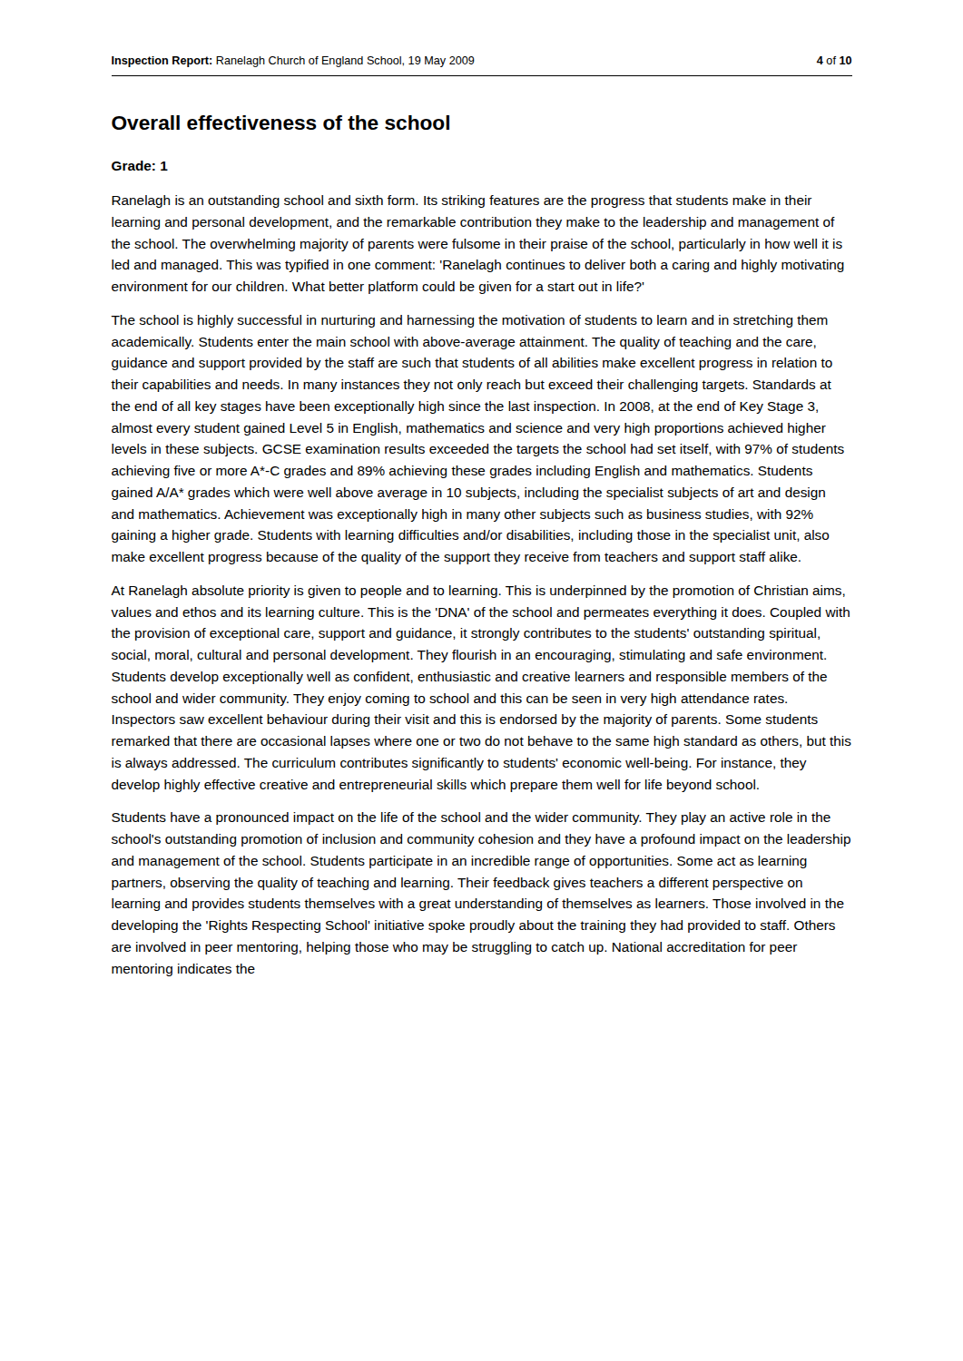Inspection Report: Ranelagh Church of England School, 19 May 2009
4 of 10
Overall effectiveness of the school
Grade: 1
Ranelagh is an outstanding school and sixth form. Its striking features are the progress that students make in their learning and personal development, and the remarkable contribution they make to the leadership and management of the school. The overwhelming majority of parents were fulsome in their praise of the school, particularly in how well it is led and managed. This was typified in one comment: 'Ranelagh continues to deliver both a caring and highly motivating environment for our children. What better platform could be given for a start out in life?'
The school is highly successful in nurturing and harnessing the motivation of students to learn and in stretching them academically. Students enter the main school with above-average attainment. The quality of teaching and the care, guidance and support provided by the staff are such that students of all abilities make excellent progress in relation to their capabilities and needs. In many instances they not only reach but exceed their challenging targets. Standards at the end of all key stages have been exceptionally high since the last inspection. In 2008, at the end of Key Stage 3, almost every student gained Level 5 in English, mathematics and science and very high proportions achieved higher levels in these subjects. GCSE examination results exceeded the targets the school had set itself, with 97% of students achieving five or more A*-C grades and 89% achieving these grades including English and mathematics. Students gained A/A* grades which were well above average in 10 subjects, including the specialist subjects of art and design and mathematics. Achievement was exceptionally high in many other subjects such as business studies, with 92% gaining a higher grade. Students with learning difficulties and/or disabilities, including those in the specialist unit, also make excellent progress because of the quality of the support they receive from teachers and support staff alike.
At Ranelagh absolute priority is given to people and to learning. This is underpinned by the promotion of Christian aims, values and ethos and its learning culture. This is the 'DNA' of the school and permeates everything it does. Coupled with the provision of exceptional care, support and guidance, it strongly contributes to the students' outstanding spiritual, social, moral, cultural and personal development. They flourish in an encouraging, stimulating and safe environment. Students develop exceptionally well as confident, enthusiastic and creative learners and responsible members of the school and wider community. They enjoy coming to school and this can be seen in very high attendance rates. Inspectors saw excellent behaviour during their visit and this is endorsed by the majority of parents. Some students remarked that there are occasional lapses where one or two do not behave to the same high standard as others, but this is always addressed. The curriculum contributes significantly to students' economic well-being. For instance, they develop highly effective creative and entrepreneurial skills which prepare them well for life beyond school.
Students have a pronounced impact on the life of the school and the wider community. They play an active role in the school's outstanding promotion of inclusion and community cohesion and they have a profound impact on the leadership and management of the school. Students participate in an incredible range of opportunities. Some act as learning partners, observing the quality of teaching and learning. Their feedback gives teachers a different perspective on learning and provides students themselves with a great understanding of themselves as learners. Those involved in the developing the 'Rights Respecting School' initiative spoke proudly about the training they had provided to staff. Others are involved in peer mentoring, helping those who may be struggling to catch up. National accreditation for peer mentoring indicates the